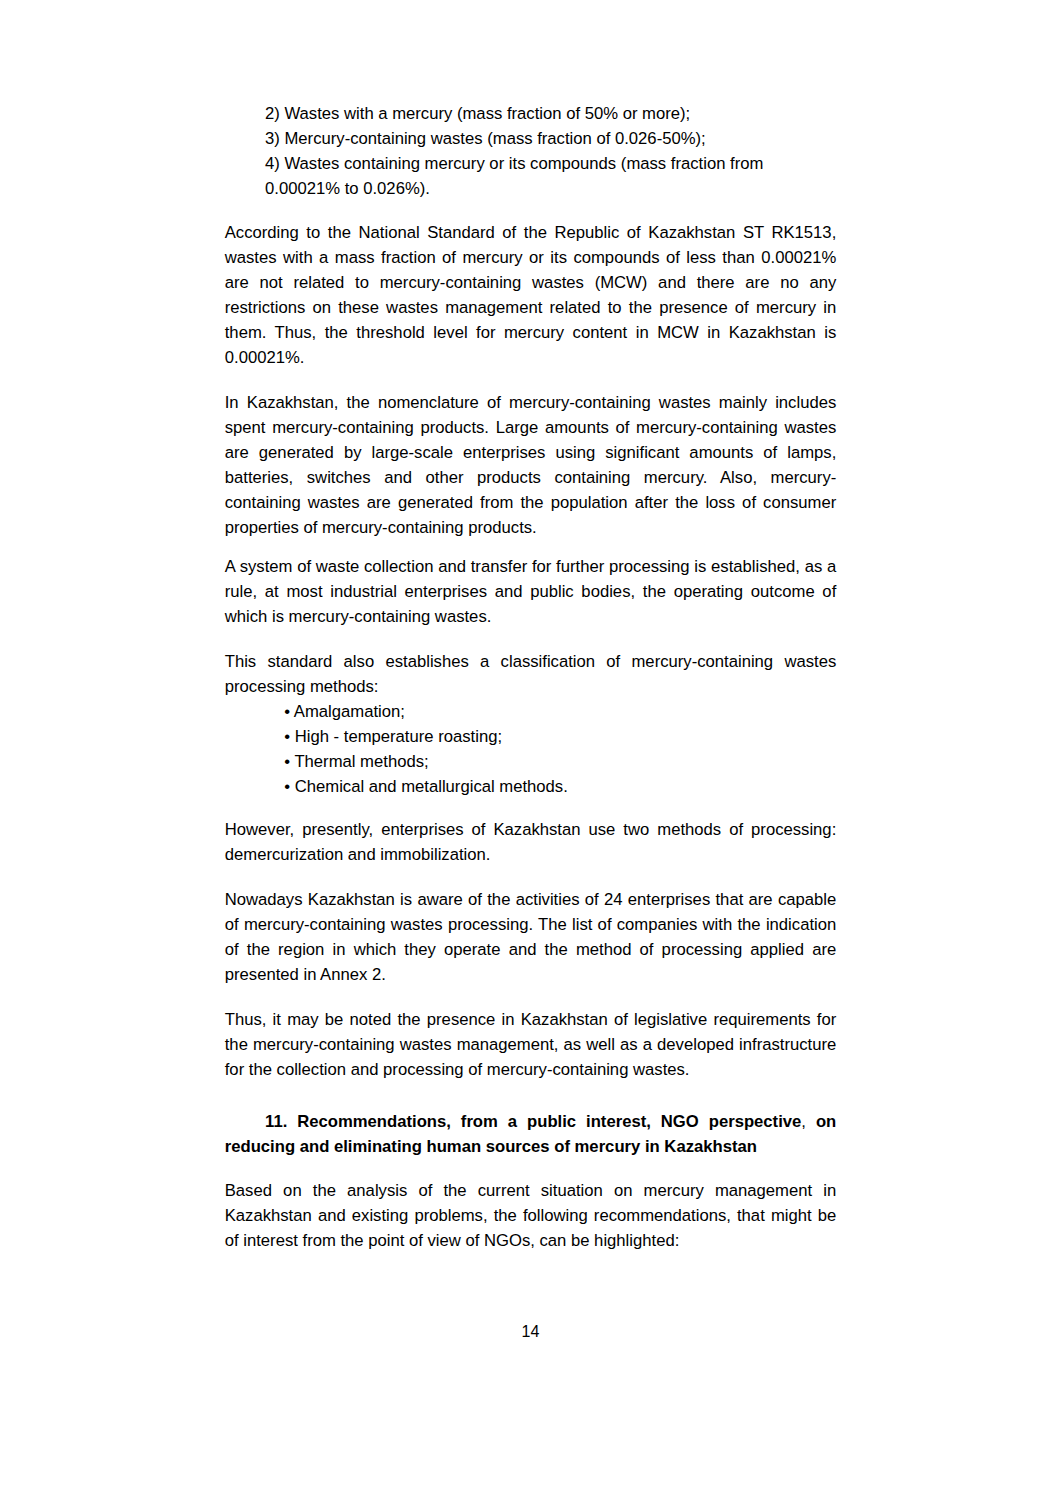2) Wastes with a mercury (mass fraction of 50% or more);
3) Mercury-containing wastes (mass fraction of 0.026-50%);
4) Wastes containing mercury or its compounds (mass fraction from 0.00021% to 0.026%).
According to the National Standard of the Republic of Kazakhstan ST RK1513, wastes with a mass fraction of mercury or its compounds of less than 0.00021% are not related to mercury-containing wastes (MCW) and there are no any restrictions on these wastes management related to the presence of mercury in them. Thus, the threshold level for mercury content in MCW in Kazakhstan is 0.00021%.
In Kazakhstan, the nomenclature of mercury-containing wastes mainly includes spent mercury-containing products. Large amounts of mercury-containing wastes are generated by large-scale enterprises using significant amounts of lamps, batteries, switches and other products containing mercury. Also, mercury-containing wastes are generated from the population after the loss of consumer properties of mercury-containing products.
A system of waste collection and transfer for further processing is established, as a rule, at most industrial enterprises and public bodies, the operating outcome of which is mercury-containing wastes.
This standard also establishes a classification of mercury-containing wastes processing methods:
• Amalgamation;
• High - temperature roasting;
• Thermal methods;
• Chemical and metallurgical methods.
However, presently, enterprises of Kazakhstan use two methods of processing: demercurization and immobilization.
Nowadays Kazakhstan is aware of the activities of 24 enterprises that are capable of mercury-containing wastes processing. The list of companies with the indication of the region in which they operate and the method of processing applied are presented in Annex 2.
Thus, it may be noted the presence in Kazakhstan of legislative requirements for the mercury-containing wastes management, as well as a developed infrastructure for the collection and processing of mercury-containing wastes.
11. Recommendations, from a public interest, NGO perspective, on reducing and eliminating human sources of mercury in Kazakhstan
Based on the analysis of the current situation on mercury management in Kazakhstan and existing problems, the following recommendations, that might be of interest from the point of view of NGOs, can be highlighted:
14